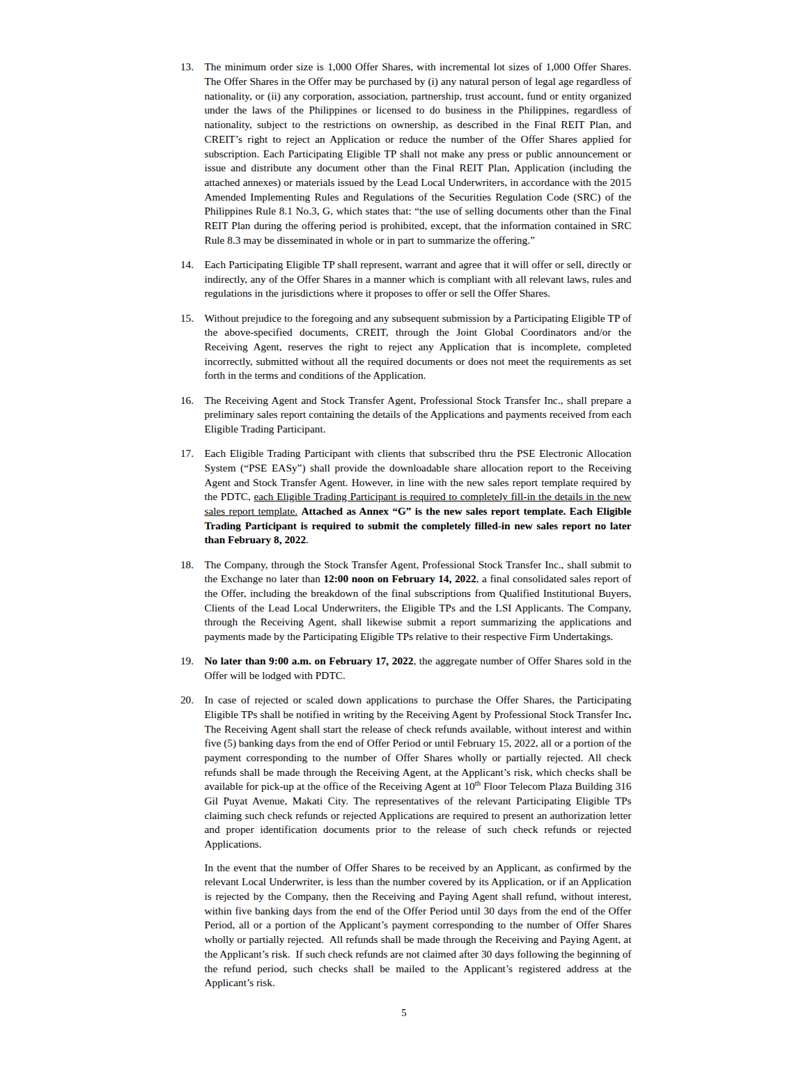13. The minimum order size is 1,000 Offer Shares, with incremental lot sizes of 1,000 Offer Shares. The Offer Shares in the Offer may be purchased by (i) any natural person of legal age regardless of nationality, or (ii) any corporation, association, partnership, trust account, fund or entity organized under the laws of the Philippines or licensed to do business in the Philippines, regardless of nationality, subject to the restrictions on ownership, as described in the Final REIT Plan, and CREIT’s right to reject an Application or reduce the number of the Offer Shares applied for subscription. Each Participating Eligible TP shall not make any press or public announcement or issue and distribute any document other than the Final REIT Plan, Application (including the attached annexes) or materials issued by the Lead Local Underwriters, in accordance with the 2015 Amended Implementing Rules and Regulations of the Securities Regulation Code (SRC) of the Philippines Rule 8.1 No.3, G, which states that: “the use of selling documents other than the Final REIT Plan during the offering period is prohibited, except, that the information contained in SRC Rule 8.3 may be disseminated in whole or in part to summarize the offering.”
14. Each Participating Eligible TP shall represent, warrant and agree that it will offer or sell, directly or indirectly, any of the Offer Shares in a manner which is compliant with all relevant laws, rules and regulations in the jurisdictions where it proposes to offer or sell the Offer Shares.
15. Without prejudice to the foregoing and any subsequent submission by a Participating Eligible TP of the above-specified documents, CREIT, through the Joint Global Coordinators and/or the Receiving Agent, reserves the right to reject any Application that is incomplete, completed incorrectly, submitted without all the required documents or does not meet the requirements as set forth in the terms and conditions of the Application.
16. The Receiving Agent and Stock Transfer Agent, Professional Stock Transfer Inc., shall prepare a preliminary sales report containing the details of the Applications and payments received from each Eligible Trading Participant.
17. Each Eligible Trading Participant with clients that subscribed thru the PSE Electronic Allocation System (“PSE EASy”) shall provide the downloadable share allocation report to the Receiving Agent and Stock Transfer Agent. However, in line with the new sales report template required by the PDTC, each Eligible Trading Participant is required to completely fill-in the details in the new sales report template. Attached as Annex “G” is the new sales report template. Each Eligible Trading Participant is required to submit the completely filled-in new sales report no later than February 8, 2022.
18. The Company, through the Stock Transfer Agent, Professional Stock Transfer Inc., shall submit to the Exchange no later than 12:00 noon on February 14, 2022, a final consolidated sales report of the Offer, including the breakdown of the final subscriptions from Qualified Institutional Buyers, Clients of the Lead Local Underwriters, the Eligible TPs and the LSI Applicants. The Company, through the Receiving Agent, shall likewise submit a report summarizing the applications and payments made by the Participating Eligible TPs relative to their respective Firm Undertakings.
19. No later than 9:00 a.m. on February 17, 2022, the aggregate number of Offer Shares sold in the Offer will be lodged with PDTC.
20.
In case of rejected or scaled down applications to purchase the Offer Shares, the Participating Eligible TPs shall be notified in writing by the Receiving Agent by Professional Stock Transfer Inc. The Receiving Agent shall start the release of check refunds available, without interest and within five (5) banking days from the end of Offer Period or until February 15, 2022, all or a portion of the payment corresponding to the number of Offer Shares wholly or partially rejected. All check refunds shall be made through the Receiving Agent, at the Applicant’s risk, which checks shall be available for pick-up at the office of the Receiving Agent at 10th Floor Telecom Plaza Building 316 Gil Puyat Avenue, Makati City. The representatives of the relevant Participating Eligible TPs claiming such check refunds or rejected Applications are required to present an authorization letter and proper identification documents prior to the release of such check refunds or rejected Applications.
In the event that the number of Offer Shares to be received by an Applicant, as confirmed by the relevant Local Underwriter, is less than the number covered by its Application, or if an Application is rejected by the Company, then the Receiving and Paying Agent shall refund, without interest, within five banking days from the end of the Offer Period until 30 days from the end of the Offer Period, all or a portion of the Applicant’s payment corresponding to the number of Offer Shares wholly or partially rejected. All refunds shall be made through the Receiving and Paying Agent, at the Applicant’s risk. If such check refunds are not claimed after 30 days following the beginning of the refund period, such checks shall be mailed to the Applicant’s registered address at the Applicant’s risk.
5